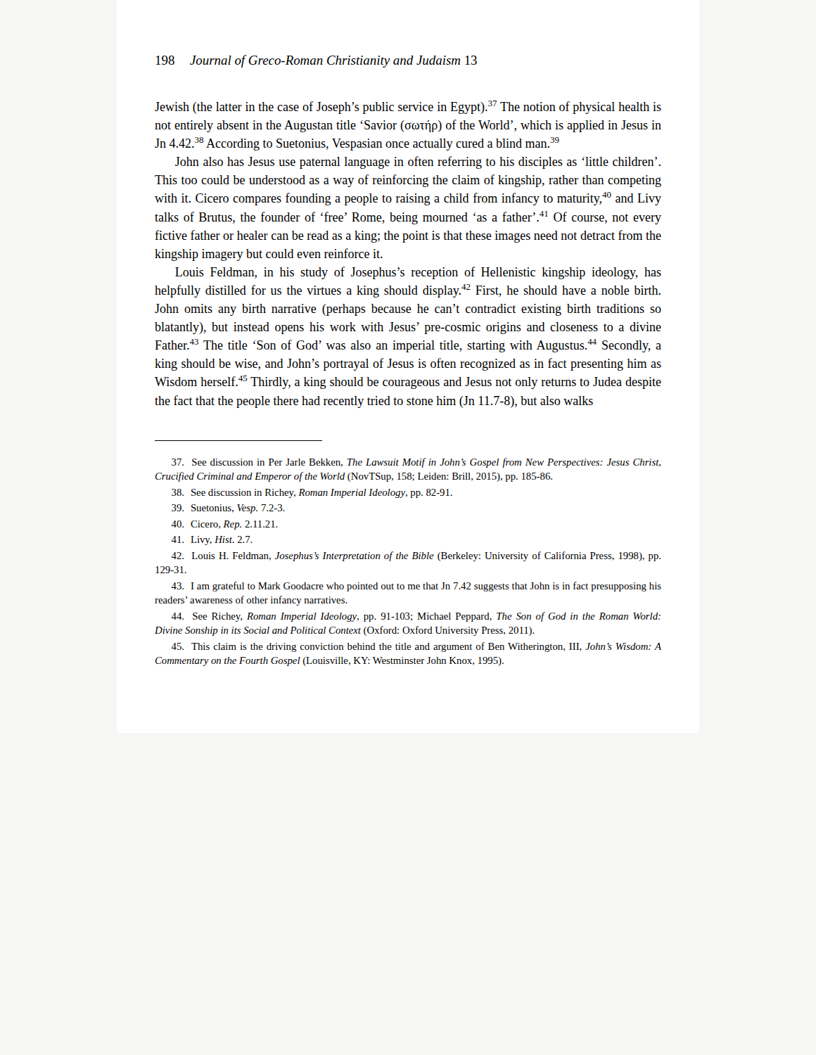198 Journal of Greco-Roman Christianity and Judaism 13
Jewish (the latter in the case of Joseph’s public service in Egypt).37 The notion of physical health is not entirely absent in the Augustan title ‘Savior (σωτήρ) of the World’, which is applied in Jesus in Jn 4.42.38 According to Suetonius, Vespasian once actually cured a blind man.39
John also has Jesus use paternal language in often referring to his disciples as ‘little children’. This too could be understood as a way of reinforcing the claim of kingship, rather than competing with it. Cicero compares founding a people to raising a child from infancy to maturity,40 and Livy talks of Brutus, the founder of ‘free’ Rome, being mourned ‘as a father’.41 Of course, not every fictive father or healer can be read as a king; the point is that these images need not detract from the kingship imagery but could even reinforce it.
Louis Feldman, in his study of Josephus’s reception of Hellenistic kingship ideology, has helpfully distilled for us the virtues a king should display.42 First, he should have a noble birth. John omits any birth narrative (perhaps because he can’t contradict existing birth traditions so blatantly), but instead opens his work with Jesus’ pre-cosmic origins and closeness to a divine Father.43 The title ‘Son of God’ was also an imperial title, starting with Augustus.44 Secondly, a king should be wise, and John’s portrayal of Jesus is often recognized as in fact presenting him as Wisdom herself.45 Thirdly, a king should be courageous and Jesus not only returns to Judea despite the fact that the people there had recently tried to stone him (Jn 11.7-8), but also walks
37. See discussion in Per Jarle Bekken, The Lawsuit Motif in John’s Gospel from New Perspectives: Jesus Christ, Crucified Criminal and Emperor of the World (NovTSup, 158; Leiden: Brill, 2015), pp. 185-86.
38. See discussion in Richey, Roman Imperial Ideology, pp. 82-91.
39. Suetonius, Vesp. 7.2-3.
40. Cicero, Rep. 2.11.21.
41. Livy, Hist. 2.7.
42. Louis H. Feldman, Josephus’s Interpretation of the Bible (Berkeley: University of California Press, 1998), pp. 129-31.
43. I am grateful to Mark Goodacre who pointed out to me that Jn 7.42 suggests that John is in fact presupposing his readers’ awareness of other infancy narratives.
44. See Richey, Roman Imperial Ideology, pp. 91-103; Michael Peppard, The Son of God in the Roman World: Divine Sonship in its Social and Political Context (Oxford: Oxford University Press, 2011).
45. This claim is the driving conviction behind the title and argument of Ben Witherington, III, John’s Wisdom: A Commentary on the Fourth Gospel (Louisville, KY: Westminster John Knox, 1995).